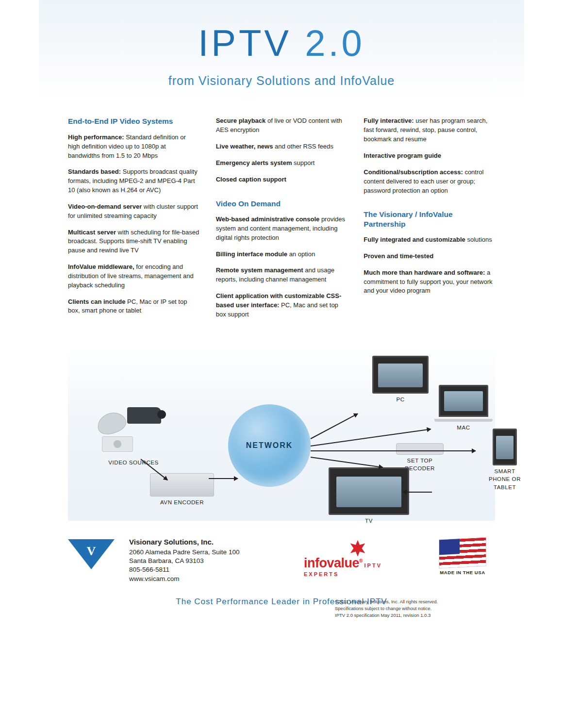IPTV 2.0
from Visionary Solutions and InfoValue
End-to-End IP Video Systems
High performance: Standard definition or high definition video up to 1080p at bandwidths from 1.5 to 20 Mbps
Standards based: Supports broadcast quality formats, including MPEG-2 and MPEG-4 Part 10 (also known as H.264 or AVC)
Video-on-demand server with cluster support for unlimited streaming capacity
Multicast server with scheduling for file-based broadcast. Supports time-shift TV enabling pause and rewind live TV
InfoValue middleware, for encoding and distribution of live streams, management and playback scheduling
Clients can include PC, Mac or IP set top box, smart phone or tablet
Secure playback of live or VOD content with AES encryption
Live weather, news and other RSS feeds
Emergency alerts system support
Closed caption support
Video On Demand
Web-based administrative console provides system and content management, including digital rights protection
Billing interface module an option
Remote system management and usage reports, including channel management
Client application with customizable CSS-based user interface: PC, Mac and set top box support
Fully interactive: user has program search, fast forward, rewind, stop, pause control, bookmark and resume
Interactive program guide
Conditional/subscription access: control content delivered to each user or group; password protection an option
The Visionary / InfoValue Partnership
Fully integrated and customizable solutions
Proven and time-tested
Much more than hardware and software: a commitment to fully support you, your network and your video program
NETWORK
Video Sources
AVN Encoder
PC
Mac
Smart
Phone or
Tablet
Set Top
Decoder
TV
Visionary Solutions, Inc.
2060 Alameda Padre Serra, Suite 100
Santa Barbara, CA 93103
805-566-5811
www.vsicam.com
infovalue® IPTV EXPERTS
MADE IN THE USA
The Cost Performance Leader in Professional IPTV
©2011 Visionary Solutions, Inc. All rights reserved.
Specifications subject to change without notice.
IPTV 2.0 specification May 2011, revision 1.0.3